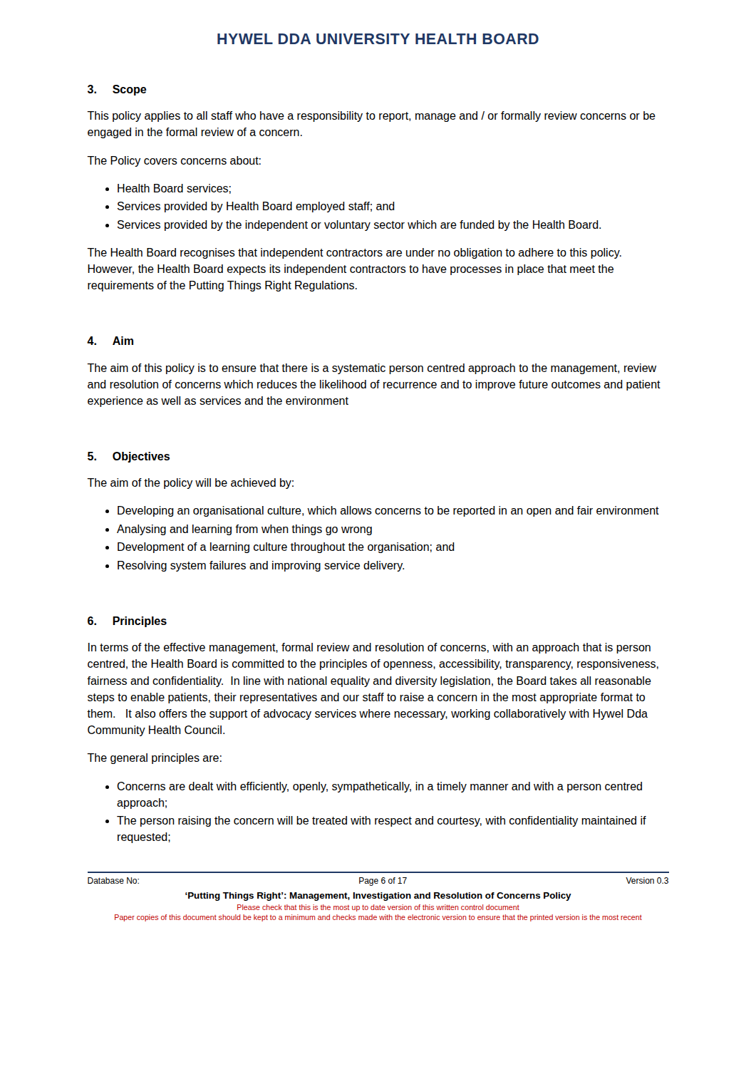HYWEL DDA UNIVERSITY HEALTH BOARD
3. Scope
This policy applies to all staff who have a responsibility to report, manage and / or formally review concerns or be engaged in the formal review of a concern.
The Policy covers concerns about:
Health Board services;
Services provided by Health Board employed staff; and
Services provided by the independent or voluntary sector which are funded by the Health Board.
The Health Board recognises that independent contractors are under no obligation to adhere to this policy. However, the Health Board expects its independent contractors to have processes in place that meet the requirements of the Putting Things Right Regulations.
4. Aim
The aim of this policy is to ensure that there is a systematic person centred approach to the management, review and resolution of concerns which reduces the likelihood of recurrence and to improve future outcomes and patient experience as well as services and the environment
5. Objectives
The aim of the policy will be achieved by:
Developing an organisational culture, which allows concerns to be reported in an open and fair environment
Analysing and learning from when things go wrong
Development of a learning culture throughout the organisation; and
Resolving system failures and improving service delivery.
6. Principles
In terms of the effective management, formal review and resolution of concerns, with an approach that is person centred, the Health Board is committed to the principles of openness, accessibility, transparency, responsiveness, fairness and confidentiality. In line with national equality and diversity legislation, the Board takes all reasonable steps to enable patients, their representatives and our staff to raise a concern in the most appropriate format to them. It also offers the support of advocacy services where necessary, working collaboratively with Hywel Dda Community Health Council.
The general principles are:
Concerns are dealt with efficiently, openly, sympathetically, in a timely manner and with a person centred approach;
The person raising the concern will be treated with respect and courtesy, with confidentiality maintained if requested;
Database No: Page 6 of 17 Version 0.3
‘Putting Things Right’: Management, Investigation and Resolution of Concerns Policy
Please check that this is the most up to date version of this written control document
Paper copies of this document should be kept to a minimum and checks made with the electronic version to ensure that the printed version is the most recent